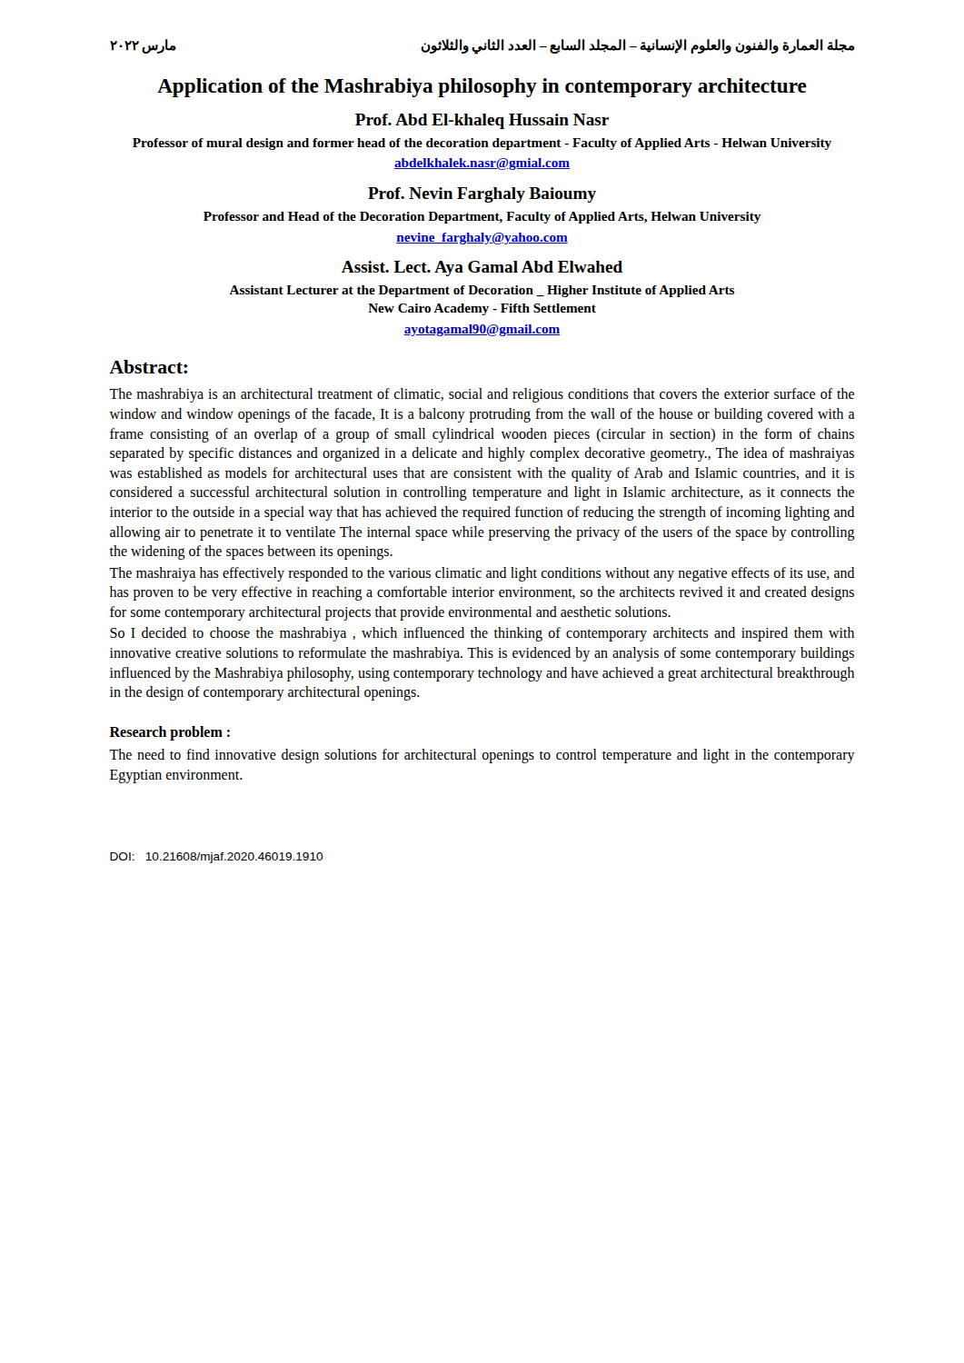مجلة العمارة والفنون والعلوم الإنسانية – المجلد السابع – العدد الثاني والثلاثون مارس ٢٠٢٢
Application of the Mashrabiya philosophy in contemporary architecture
Prof. Abd El-khaleq Hussain Nasr
Professor of mural design and former head of the decoration department - Faculty of Applied Arts - Helwan University
abdelkhalek.nasr@gmial.com
Prof. Nevin Farghaly Baioumy
Professor and Head of the Decoration Department, Faculty of Applied Arts, Helwan University
nevine_farghaly@yahoo.com
Assist. Lect. Aya Gamal Abd Elwahed
Assistant Lecturer at the Department of Decoration _ Higher Institute of Applied Arts
New Cairo Academy - Fifth Settlement
ayotagamal90@gmail.com
Abstract:
The mashrabiya is an architectural treatment of climatic, social and religious conditions that covers the exterior surface of the window and window openings of the facade, It is a balcony protruding from the wall of the house or building covered with a frame consisting of an overlap of a group of small cylindrical wooden pieces (circular in section) in the form of chains separated by specific distances and organized in a delicate and highly complex decorative geometry., The idea of mashraiyas was established as models for architectural uses that are consistent with the quality of Arab and Islamic countries, and it is considered a successful architectural solution in controlling temperature and light in Islamic architecture, as it connects the interior to the outside in a special way that has achieved the required function of reducing the strength of incoming lighting and allowing air to penetrate it to ventilate The internal space while preserving the privacy of the users of the space by controlling the widening of the spaces between its openings.
The mashraiya has effectively responded to the various climatic and light conditions without any negative effects of its use, and has proven to be very effective in reaching a comfortable interior environment, so the architects revived it and created designs for some contemporary architectural projects that provide environmental and aesthetic solutions.
So I decided to choose the mashrabiya , which influenced the thinking of contemporary architects and inspired them with innovative creative solutions to reformulate the mashrabiya. This is evidenced by an analysis of some contemporary buildings influenced by the Mashrabiya philosophy, using contemporary technology and have achieved a great architectural breakthrough in the design of contemporary architectural openings.
Research problem :
The need to find innovative design solutions for architectural openings to control temperature and light in the contemporary Egyptian environment.
DOI: 10.21608/mjaf.2020.46019.1910